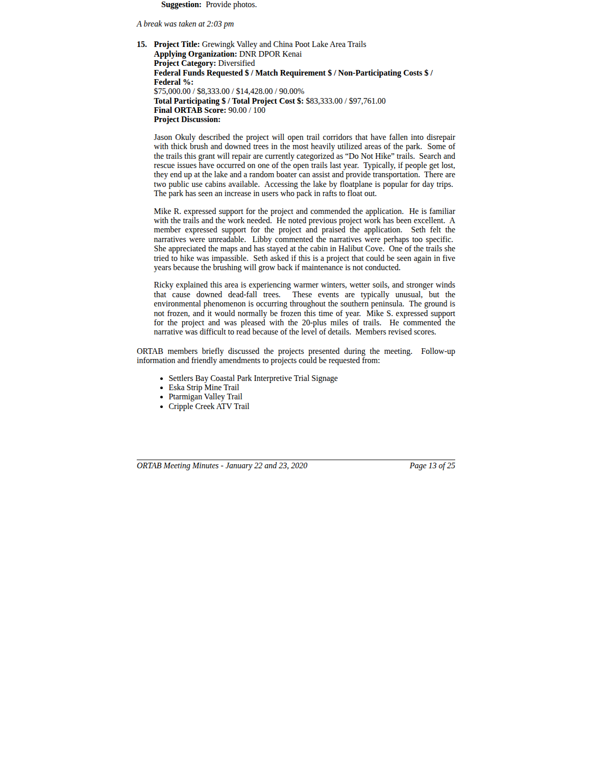Suggestion: Provide photos.
A break was taken at 2:03 pm
15.
Project Title: Grewingk Valley and China Poot Lake Area Trails
Applying Organization: DNR DPOR Kenai
Project Category: Diversified
Federal Funds Requested $ / Match Requirement $ / Non-Participating Costs $ / Federal %:
$75,000.00 / $8,333.00 / $14,428.00 / 90.00%
Total Participating $ / Total Project Cost $: $83,333.00 / $97,761.00
Final ORTAB Score: 90.00 / 100
Project Discussion:
Jason Okuly described the project will open trail corridors that have fallen into disrepair with thick brush and downed trees in the most heavily utilized areas of the park. Some of the trails this grant will repair are currently categorized as “Do Not Hike” trails. Search and rescue issues have occurred on one of the open trails last year. Typically, if people get lost, they end up at the lake and a random boater can assist and provide transportation. There are two public use cabins available. Accessing the lake by floatplane is popular for day trips. The park has seen an increase in users who pack in rafts to float out.
Mike R. expressed support for the project and commended the application. He is familiar with the trails and the work needed. He noted previous project work has been excellent. A member expressed support for the project and praised the application. Seth felt the narratives were unreadable. Libby commented the narratives were perhaps too specific. She appreciated the maps and has stayed at the cabin in Halibut Cove. One of the trails she tried to hike was impassible. Seth asked if this is a project that could be seen again in five years because the brushing will grow back if maintenance is not conducted.
Ricky explained this area is experiencing warmer winters, wetter soils, and stronger winds that cause downed dead-fall trees. These events are typically unusual, but the environmental phenomenon is occurring throughout the southern peninsula. The ground is not frozen, and it would normally be frozen this time of year. Mike S. expressed support for the project and was pleased with the 20-plus miles of trails. He commented the narrative was difficult to read because of the level of details. Members revised scores.
ORTAB members briefly discussed the projects presented during the meeting. Follow-up information and friendly amendments to projects could be requested from:
Settlers Bay Coastal Park Interpretive Trial Signage
Eska Strip Mine Trail
Ptarmigan Valley Trail
Cripple Creek ATV Trail
ORTAB Meeting Minutes - January 22 and 23, 2020 Page 13 of 25